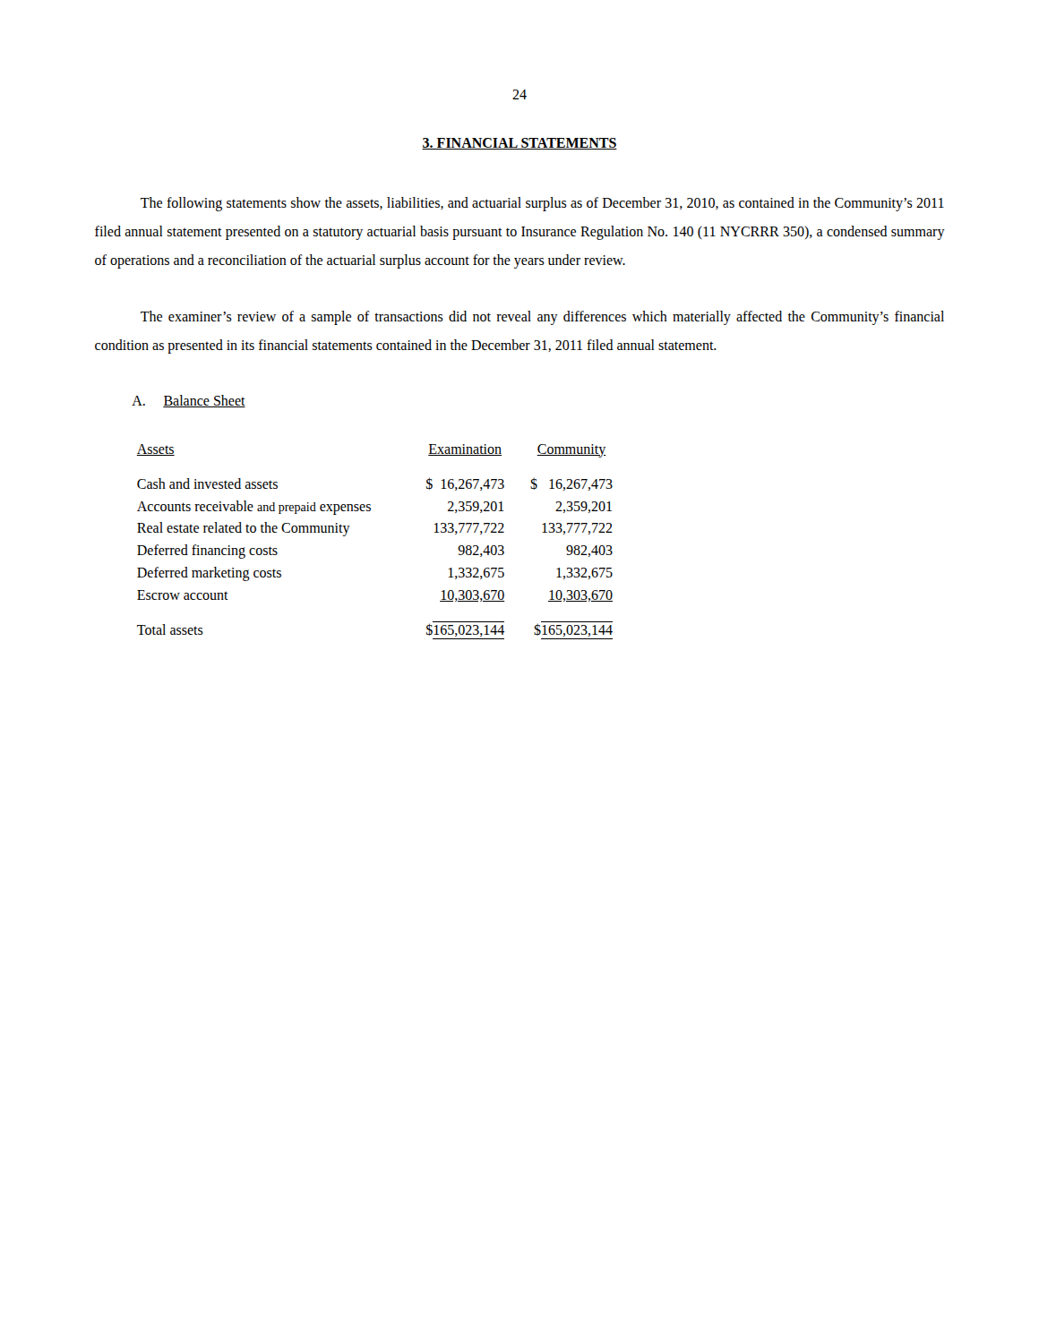24
3. FINANCIAL STATEMENTS
The following statements show the assets, liabilities, and actuarial surplus as of December 31, 2010, as contained in the Community’s 2011 filed annual statement presented on a statutory actuarial basis pursuant to Insurance Regulation No. 140 (11 NYCRRR 350), a condensed summary of operations and a reconciliation of the actuarial surplus account for the years under review.
The examiner’s review of a sample of transactions did not reveal any differences which materially affected the Community’s financial condition as presented in its financial statements contained in the December 31, 2011 filed annual statement.
A. Balance Sheet
| Assets | Examination | Community |
| --- | --- | --- |
| Cash and invested assets | $ 16,267,473 | $ 16,267,473 |
| Accounts receivable and prepaid expenses | 2,359,201 | 2,359,201 |
| Real estate related to the Community | 133,777,722 | 133,777,722 |
| Deferred financing costs | 982,403 | 982,403 |
| Deferred marketing costs | 1,332,675 | 1,332,675 |
| Escrow account | 10,303,670 | 10,303,670 |
| Total assets | $ 165,023,144 | $ 165,023,144 |